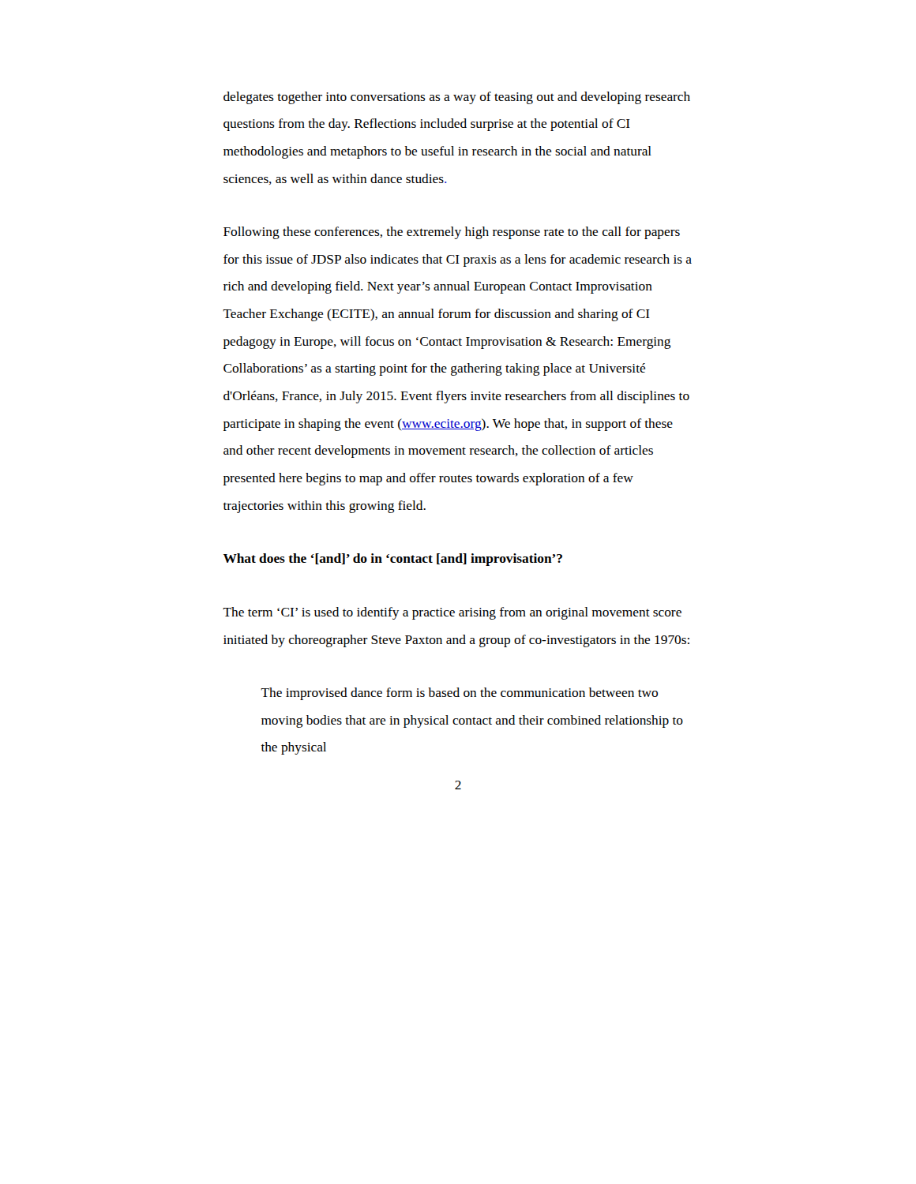delegates together into conversations as a way of teasing out and developing research questions from the day. Reflections included surprise at the potential of CI methodologies and metaphors to be useful in research in the social and natural sciences, as well as within dance studies.
Following these conferences, the extremely high response rate to the call for papers for this issue of JDSP also indicates that CI praxis as a lens for academic research is a rich and developing field. Next year’s annual European Contact Improvisation Teacher Exchange (ECITE), an annual forum for discussion and sharing of CI pedagogy in Europe, will focus on ‘Contact Improvisation & Research: Emerging Collaborations’ as a starting point for the gathering taking place at Université d'Orléans, France, in July 2015. Event flyers invite researchers from all disciplines to participate in shaping the event (www.ecite.org). We hope that, in support of these and other recent developments in movement research, the collection of articles presented here begins to map and offer routes towards exploration of a few trajectories within this growing field.
What does the ‘[and]’ do in ‘contact [and] improvisation’?
The term ‘CI’ is used to identify a practice arising from an original movement score initiated by choreographer Steve Paxton and a group of co-investigators in the 1970s:
The improvised dance form is based on the communication between two moving bodies that are in physical contact and their combined relationship to the physical
2